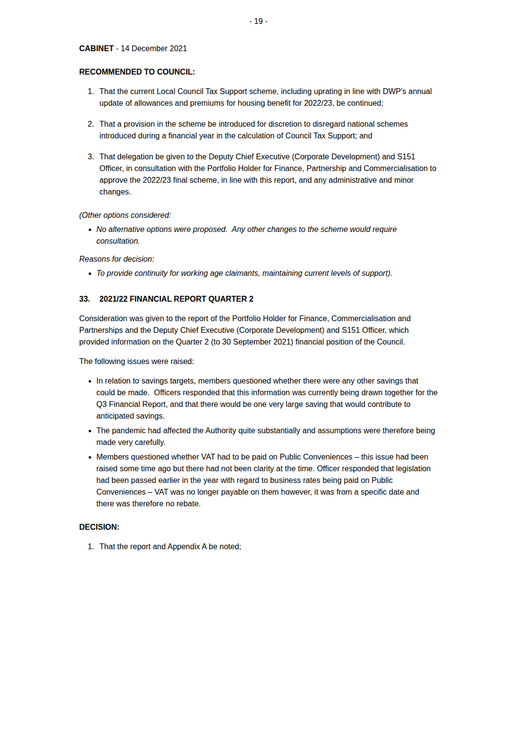- 19 -
CABINET - 14 December 2021
RECOMMENDED TO COUNCIL:
That the current Local Council Tax Support scheme, including uprating in line with DWP's annual update of allowances and premiums for housing benefit for 2022/23, be continued;
That a provision in the scheme be introduced for discretion to disregard national schemes introduced during a financial year in the calculation of Council Tax Support; and
That delegation be given to the Deputy Chief Executive (Corporate Development) and S151 Officer, in consultation with the Portfolio Holder for Finance, Partnership and Commercialisation to approve the 2022/23 final scheme, in line with this report, and any administrative and minor changes.
(Other options considered:
No alternative options were proposed. Any other changes to the scheme would require consultation.
Reasons for decision:
To provide continuity for working age claimants, maintaining current levels of support).
33. 2021/22 Financial Report Quarter 2
Consideration was given to the report of the Portfolio Holder for Finance, Commercialisation and Partnerships and the Deputy Chief Executive (Corporate Development) and S151 Officer, which provided information on the Quarter 2 (to 30 September 2021) financial position of the Council.
The following issues were raised:
In relation to savings targets, members questioned whether there were any other savings that could be made. Officers responded that this information was currently being drawn together for the Q3 Financial Report, and that there would be one very large saving that would contribute to anticipated savings.
The pandemic had affected the Authority quite substantially and assumptions were therefore being made very carefully.
Members questioned whether VAT had to be paid on Public Conveniences – this issue had been raised some time ago but there had not been clarity at the time. Officer responded that legislation had been passed earlier in the year with regard to business rates being paid on Public Conveniences – VAT was no longer payable on them however, it was from a specific date and there was therefore no rebate.
DECISION:
That the report and Appendix A be noted;